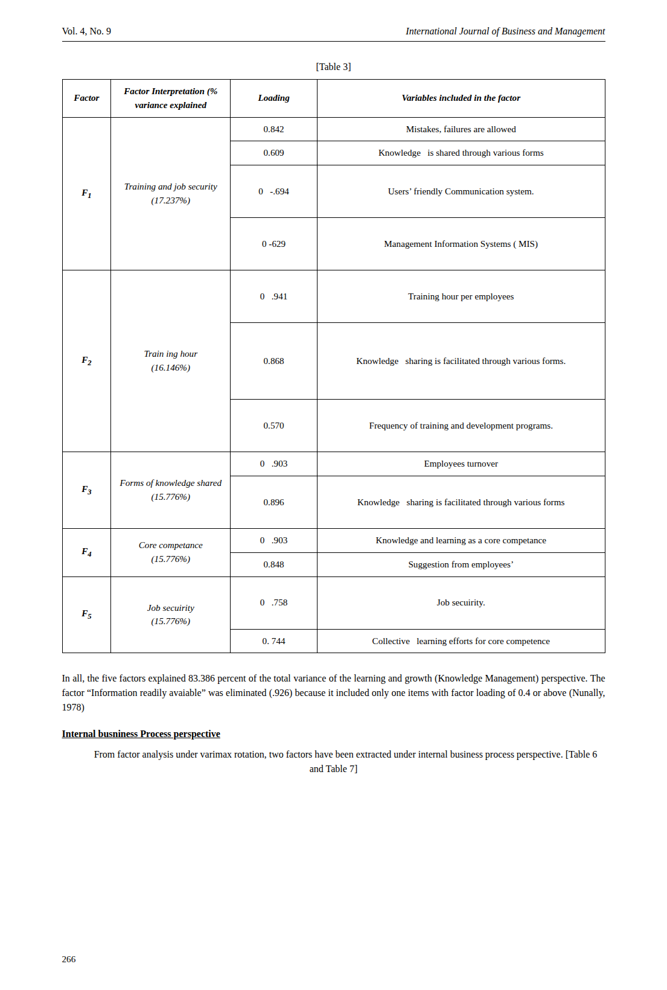Vol. 4, No. 9 International Journal of Business and Management
[Table 3]
| Factor | Factor Interpretation (% variance explained | Loading | Variables included in the factor |
| --- | --- | --- | --- |
| F 1 | Training and job security (17.237%) | 0.842 | Mistakes, failures are allowed |
| 0.609 | Knowledge is shared through various forms |
| 0 -.694 | Users’ friendly Communication system. |
| 0 -629 | Management Information Systems ( MIS) |
| F 2 | Train ing hour (16.146%) | 0 .941 | Training hour per employees |
| 0.868 | Knowledge sharing is facilitated through various forms. |
| 0.570 | Frequency of training and development programs. |
| F 3 | Forms of knowledge shared (15.776%) | 0 .903 | Employees turnover |
| 0.896 | Knowledge sharing is facilitated through various forms |
| F 4 | Core competance (15.776%) | 0 .903 | Knowledge and learning as a core competance |
| 0.848 | Suggestion from employees’ |
| F 5 | Job secuirity (15.776%) | 0 .758 | Job secuirity. |
| 0. 744 | Collective learning efforts for core competence |
In all, the five factors explained 83.386 percent of the total variance of the learning and growth (Knowledge Management) perspective. The factor “Information readily avaiable” was eliminated (.926) because it included only one items with factor loading of 0.4 or above (Nunally, 1978)
Internal busniness Process perspective
From factor analysis under varimax rotation, two factors have been extracted under internal business process perspective. [Table 6 and Table 7]
266